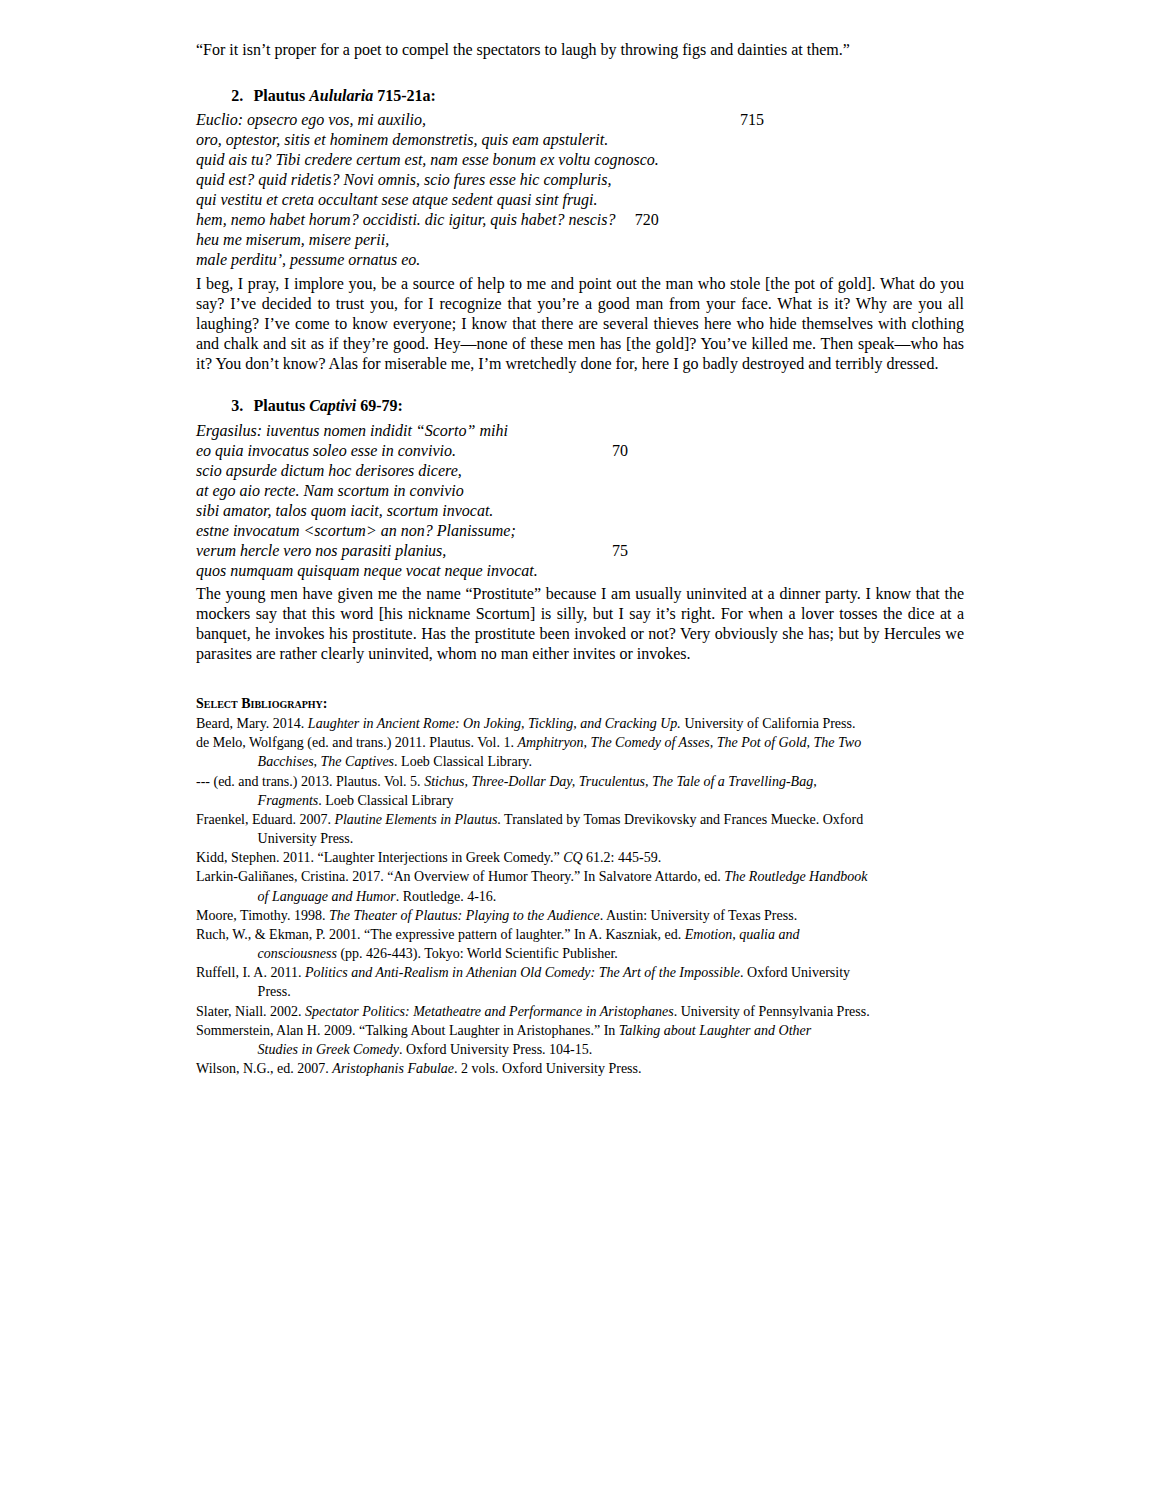“For it isn’t proper for a poet to compel the spectators to laugh by throwing figs and dainties at them.”
2. Plautus Aulularia 715-21a:
Euclio: opsecro ego vos, mi auxilio, 715 oro, optestor, sitis et hominem demonstretis, quis eam apstulerit. quid ais tu? Tibi credere certum est, nam esse bonum ex voltu cognosco. quid est? quid ridetis? Novi omnis, scio fures esse hic compluris, qui vestitu et creta occultant sese atque sedent quasi sint frugi. hem, nemo habet horum? occidisti. dic igitur, quis habet? nescis?720 heu me miserum, misere perii, male perditu’, pessume ornatus eo.
I beg, I pray, I implore you, be a source of help to me and point out the man who stole [the pot of gold]. What do you say? I’ve decided to trust you, for I recognize that you’re a good man from your face. What is it? Why are you all laughing? I’ve come to know everyone; I know that there are several thieves here who hide themselves with clothing and chalk and sit as if they’re good. Hey—none of these men has [the gold]? You’ve killed me. Then speak—who has it? You don’t know? Alas for miserable me, I’m wretchedly done for, here I go badly destroyed and terribly dressed.
3. Plautus Captivi 69-79:
Ergasilus: iuventus nomen indidit “Scorto” mihi eo quia invocatus soleo esse in convivio. 70 scio apsurde dictum hoc derisores dicere, at ego aio recte. Nam scortum in convivio sibi amator, talos quom iacit, scortum invocat. estne invocatum <scortum> an non? Planissume; verum hercle vero nos parasiti planius, 75 quos numquam quisquam neque vocat neque invocat.
The young men have given me the name “Prostitute” because I am usually uninvited at a dinner party. I know that the mockers say that this word [his nickname Scortum] is silly, but I say it’s right. For when a lover tosses the dice at a banquet, he invokes his prostitute. Has the prostitute been invoked or not? Very obviously she has; but by Hercules we parasites are rather clearly uninvited, whom no man either invites or invokes.
Select Bibliography:
Beard, Mary. 2014. Laughter in Ancient Rome: On Joking, Tickling, and Cracking Up. University of California Press.
de Melo, Wolfgang (ed. and trans.) 2011. Plautus. Vol. 1. Amphitryon, The Comedy of Asses, The Pot of Gold, The Two
Bacchises, The Captives. Loeb Classical Library.
--- (ed. and trans.) 2013. Plautus. Vol. 5. Stichus, Three-Dollar Day, Truculentus, The Tale of a Travelling-Bag,
Fragments. Loeb Classical Library
Fraenkel, Eduard. 2007. Plautine Elements in Plautus. Translated by Tomas Drevikovsky and Frances Muecke. Oxford
University Press.
Kidd, Stephen. 2011. “Laughter Interjections in Greek Comedy.” CQ 61.2: 445-59.
Larkin-Galiñanes, Cristina. 2017. “An Overview of Humor Theory.” In Salvatore Attardo, ed. The Routledge Handbook
of Language and Humor. Routledge. 4-16.
Moore, Timothy. 1998. The Theater of Plautus: Playing to the Audience. Austin: University of Texas Press.
Ruch, W., & Ekman, P. 2001. “The expressive pattern of laughter.” In A. Kaszniak, ed. Emotion, qualia and
consciousness (pp. 426-443). Tokyo: World Scientific Publisher.
Ruffell, I. A. 2011. Politics and Anti-Realism in Athenian Old Comedy: The Art of the Impossible. Oxford University
Press.
Slater, Niall. 2002. Spectator Politics: Metatheatre and Performance in Aristophanes. University of Pennsylvania Press.
Sommerstein, Alan H. 2009. “Talking About Laughter in Aristophanes.” In Talking about Laughter and Other
Studies in Greek Comedy. Oxford University Press. 104-15.
Wilson, N.G., ed. 2007. Aristophanis Fabulae. 2 vols. Oxford University Press.